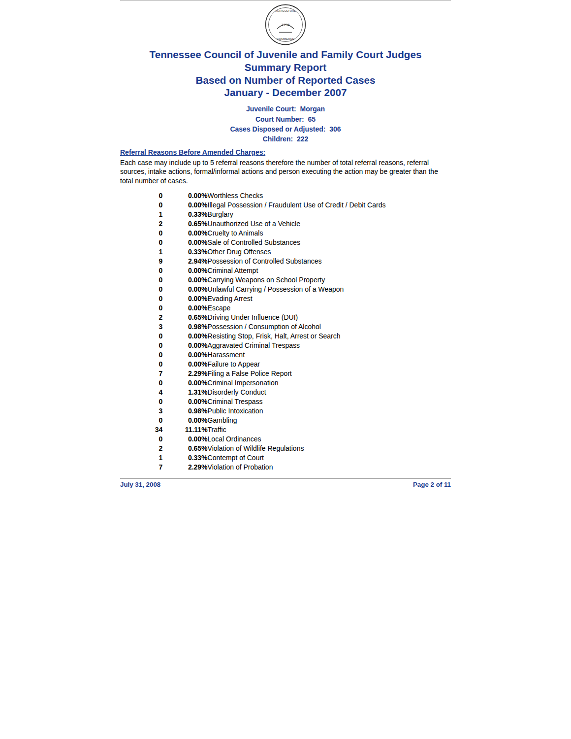Tennessee Council of Juvenile and Family Court Judges
Summary Report
Based on Number of Reported Cases
January - December 2007
Juvenile Court: Morgan
Court Number: 65
Cases Disposed or Adjusted: 306
Children: 222
Referral Reasons Before Amended Charges:
Each case may include up to 5 referral reasons therefore the number of total referral reasons, referral sources, intake actions, formal/informal actions and person executing the action may be greater than the total number of cases.
| 0 | 0.00% | Worthless Checks |
| 0 | 0.00% | Illegal Possession / Fraudulent Use of Credit / Debit Cards |
| 1 | 0.33% | Burglary |
| 2 | 0.65% | Unauthorized Use of a Vehicle |
| 0 | 0.00% | Cruelty to Animals |
| 0 | 0.00% | Sale of Controlled Substances |
| 1 | 0.33% | Other Drug Offenses |
| 9 | 2.94% | Possession of Controlled Substances |
| 0 | 0.00% | Criminal Attempt |
| 0 | 0.00% | Carrying Weapons on School Property |
| 0 | 0.00% | Unlawful Carrying / Possession of a Weapon |
| 0 | 0.00% | Evading Arrest |
| 0 | 0.00% | Escape |
| 2 | 0.65% | Driving Under Influence (DUI) |
| 3 | 0.98% | Possession / Consumption of Alcohol |
| 0 | 0.00% | Resisting Stop, Frisk, Halt, Arrest or Search |
| 0 | 0.00% | Aggravated Criminal Trespass |
| 0 | 0.00% | Harassment |
| 0 | 0.00% | Failure to Appear |
| 7 | 2.29% | Filing a False Police Report |
| 0 | 0.00% | Criminal Impersonation |
| 4 | 1.31% | Disorderly Conduct |
| 0 | 0.00% | Criminal Trespass |
| 3 | 0.98% | Public Intoxication |
| 0 | 0.00% | Gambling |
| 34 | 11.11% | Traffic |
| 0 | 0.00% | Local Ordinances |
| 2 | 0.65% | Violation of Wildlife Regulations |
| 1 | 0.33% | Contempt of Court |
| 7 | 2.29% | Violation of Probation |
July 31, 2008 Page 2 of 11